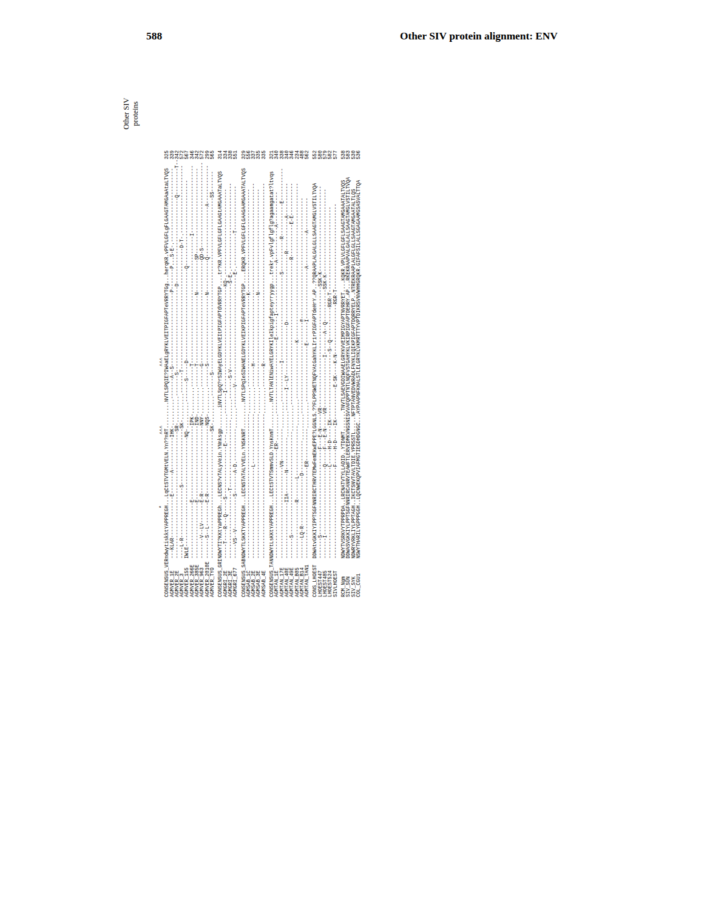588
Other SIV protein alignment: ENV
Other SIV
proteins
| | * ^^^ ^^^ | |
| CONSENSUS_VER | ndwytiskktYAPPREGH...LqCtSTVTGMtVELN.Yn??nRT.........NVTLSPQIE?IWAaELgRYKLVEITPIGFAPTeVRRYTGg...herqKR.vPFVLGFLgFLGAAGTAMGAaAtaLTVQS | 325 |
| AGMVER_1E | ---KLAR--------------E-------A-----------IHK-.........-------A--S-------------------------P-------P...S-E-.------------------------- | 339 |
| AGMVER_2E | -------------------------------------------SR-.........-------S-----------------------------D-----------------------------Q---------T-- | 342 |
| AGMVER_3 | ----L-R-----------------S-------------------SK-.........-------T-----------------------------------------D-T-.----------------------- | 572 |
| AGMVER_155 | IWLE-------------------------------------NQ-.........-------S-----D-------------------------------Q----------------------------- | 567 |
| AGMVER_266E | -------------------E-------------------------IPK-.........-------T-------------------------------------------I----------------------- | 346 |
| AGMVER_385E | -------------------E-------------------------IND-.........-------T-----------------------N-----------SP----------------------------- | 342 |
| AGMVER_963 | -------V--LV-------E-R-----------------------NNY-.........-------G-----------------------------------QD-S----------------------------- | 572 |
| AGMVER_2010E | -------S--L--------E-R-----------------------NQS-.........-------S-----------------------N-----------Q-----------------A------------- | 299 |
| AGMVER_TYO | -------------------------------------------SK-.........-------S-----------------------------------------------------------SS------- | 565 |
| CONSENSUS_GRI | NDWYTI?KKtYaPPREGh...LECNS?vTALyVein.YNnksgp.......iNVTLSpQ?rSIWAyELGDYKLVEItPIGFAPTdVRRYTGP....tr?KR.VPFVLGFLGFLGAAGtAMGAAATaLTVQS | 314 |
| AGMGRI_2E | -----T----R---Q-----S-----------------E---.......-------I-----------------------------------KQ-.----------------------------- | 334 |
| AGMGRI_3E | -----------------------T-----------------------.......-------S-V-----------------------------S-E-.----------------------------- | 338 |
| AGMGRI_677 | -----VS--V-----------S-------A-D.-----------.......-------V-------------------------------------E-.-----------T--------------- | 551 |
| CONSENSUS_SAB | NDWYTLSKKTYAPPREGH...LECNSTATALYVELn.YNSKNRT.........NVTLSPqIeSIWANELGDYKLVEIKPIGFAPTeVRRYTGP....ERQKR.VPFVLGFLGFLGAAGAAMGAAATALTVQS | 329 |
| AGMSAB_1C | -------------------------------------------------.........-------------------------------K----------------------------------- | 556 |
| AGMSAB_2E | -------------------------------L-----------------.........-------H------------------------------------------------------------- | 337 |
| AGMSAB_3E | -------------------------------------------------.........-------------------------------N----------------------------------- | 335 |
| AGMSAB_4E | -------------------------------------------------.........-------R------------------------------------------------------------- | 335 |
| CONSENSUS_TAN | NDWYtLsKKtYAPPREGH...LECtSTVTSmmvSLD.YnsKnmT.........NVTLTANlENiwAYELGRYKIleIkpigfapteyrryygp...trekr.vpFvlgflgflg?agaamgatat?ltvqs | 321 |
| AGMTAN_1E | -------------------------------------ER-.........-------------------------E-------I-----------------A-----------A----------- | 340 |
| AGMTAN_17E | -------------------------------VN-----------.........-------------I-----------------------------S-----------R-----------E----------- | 338 |
| AGMTAN_40E | -------------------IIA-------N-----------.........-------I--LY-----------------D-----------------------R-----------A----------- | 340 |
| AGMTAN_49E | -------S-----------------------------------.........-------------------------------------------------R-----------E-E----------- | 346 |
| AGMTAN_B05 | -------------------R-------L-----------------.........-------------------K----------------------------------------------------- | 234 |
| AGMTAN_B14 | -------LQ-R-----------------D-----------.........-------------------------------#----------------------------------------- | 488 |
| AGMTAN_TAN1 | -------------------------------ER-----------.........-------------------E-------I-----------------A-----------A----------- | 562 |
| CONS_LHOEST | DDWAtvGKKIYIPPTSGFNNRIRCTHRVTEMwFemEKwEPPE?LGGNLS.??FLPPSWETNQFVAtGahYKLIr1rPIGFAPTdeHrY.AP..??QRAAPLALGALGLLSAAGTAMGLVSTILTVQA | 552 |
| LHOEST447 | -------S-----------------------------F---E-N-----VR-----------------------------------------SSK-K----------------------------- | 580 |
| LHOEST485 | -------I-----------------------Q-----F---E-N-----VR-----------------I-------A--Q-----------SSK-K----------------------------- | 579 |
| LHOEST524 | -------------------------------L-----H-D-----IK-----------------------S--Q-----------RGR-T----------------------------- | 582 |
| SIVLHOEST | -------------------------------F-----H-D-----IK-----------E-SK----K-N-----------------RGR-T----------------------------- | 577 |
| RCM_Ngm | NDWYTVSRKVYTPPRPDA..LRCNATVTYLLADID..YTDNMT.......TNVTLSAEVGDIWAAELGRYKVVEIMPIGYAPTNVRRYET....KQKR.VPLVLGFLGFLSAAGTAMGAAATALTVQS | 538 |
| SIV_SUN | DDWASVGKKIYLPPTSGFNNRIRCANRVTEAWFTLERVEDMKVNGSNISVVAFQPPTNTLNQFVSTGAHYKLVKIRPIGFAPTDEHRY.AP...RKEKRAAPVALGALALLSAAGTAMGLVSTILTVQA | 583 |
| SIV_SYK | NDWRYVRKLIYLPPTAGH..IKCTSNVTAVLTDIE.YPRSSTL.....NFTPTANVEDVWRADLFNYKLIQIKPIGFAPTDQRRYELP..NTREKRAAPLALGFLGLLSAAGTAMGAATALTLQS | 530 |
| COL_CGU1 | NSWYTHARILYGPPPGGH..LQCNWEKQPVIAFMGTIEGDHDGNGC...AYPAAPNFKHALSTLELGRYKLVKMRTTTYVPTDIKRSVNVWHHGRQKR.GIFAFSILALLSGAGAAMGSASVALTTQA | 536 |